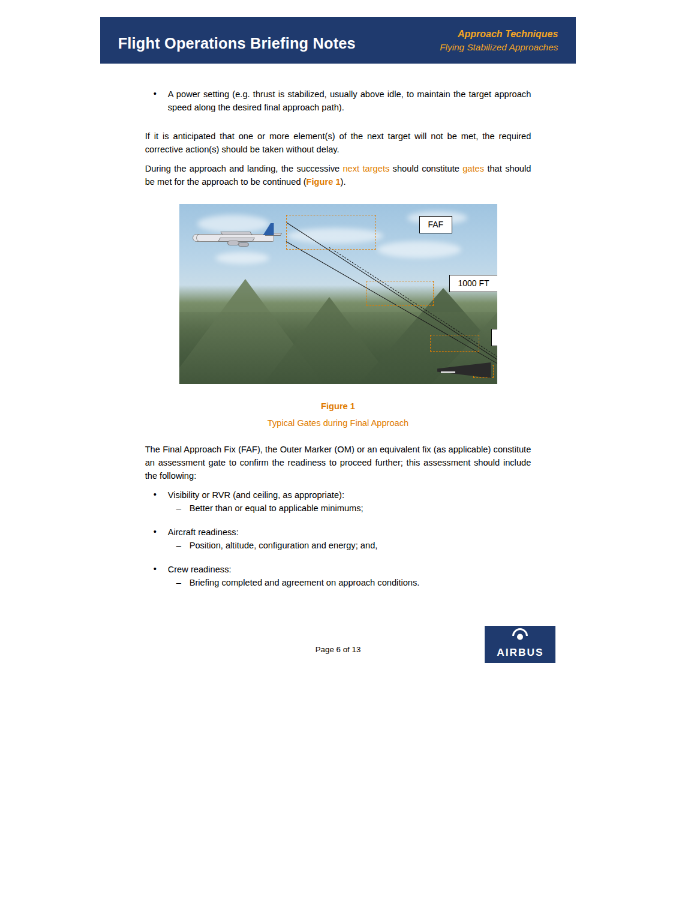Flight Operations Briefing Notes
Approach Techniques
Flying Stabilized Approaches
A power setting (e.g. thrust is stabilized, usually above idle, to maintain the target approach speed along the desired final approach path).
If it is anticipated that one or more element(s) of the next target will not be met, the required corrective action(s) should be taken without delay.
During the approach and landing, the successive next targets should constitute gates that should be met for the approach to be continued (Figure 1).
FAF
1000 FT
500 FT
Figure 1
Typical Gates during Final Approach
The Final Approach Fix (FAF), the Outer Marker (OM) or an equivalent fix (as applicable) constitute an assessment gate to confirm the readiness to proceed further; this assessment should include the following:
Visibility or RVR (and ceiling, as appropriate):
Better than or equal to applicable minimums;
Aircraft readiness:
Position, altitude, configuration and energy; and,
Crew readiness:
Briefing completed and agreement on approach conditions.
Page 6 of 13
AIRBUS